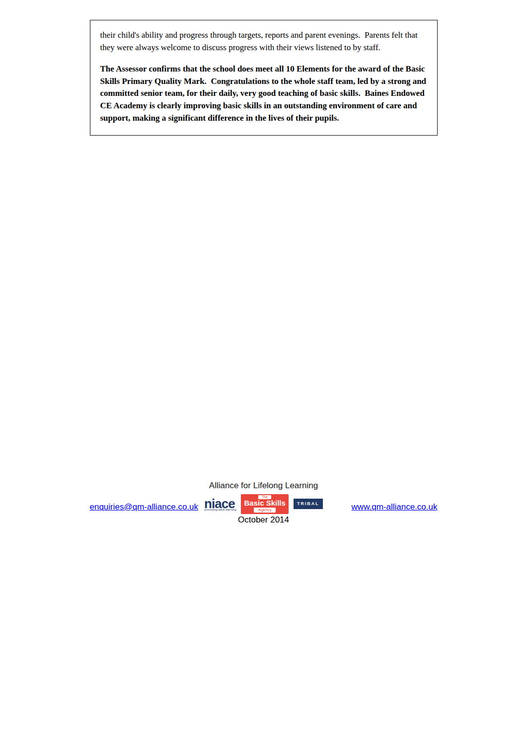their child's ability and progress through targets, reports and parent evenings. Parents felt that they were always welcome to discuss progress with their views listened to by staff.
The Assessor confirms that the school does meet all 10 Elements for the award of the Basic Skills Primary Quality Mark. Congratulations to the whole staff team, led by a strong and committed senior team, for their daily, very good teaching of basic skills. Baines Endowed CE Academy is clearly improving basic skills in an outstanding environment of care and support, making a significant difference in the lives of their pupils.
Alliance for Lifelong Learning
niace promoting adult learning
The Basic Skills Agency
TRIBAL
enquiries@qm-alliance.co.uk www.qm-alliance.co.uk
October 2014